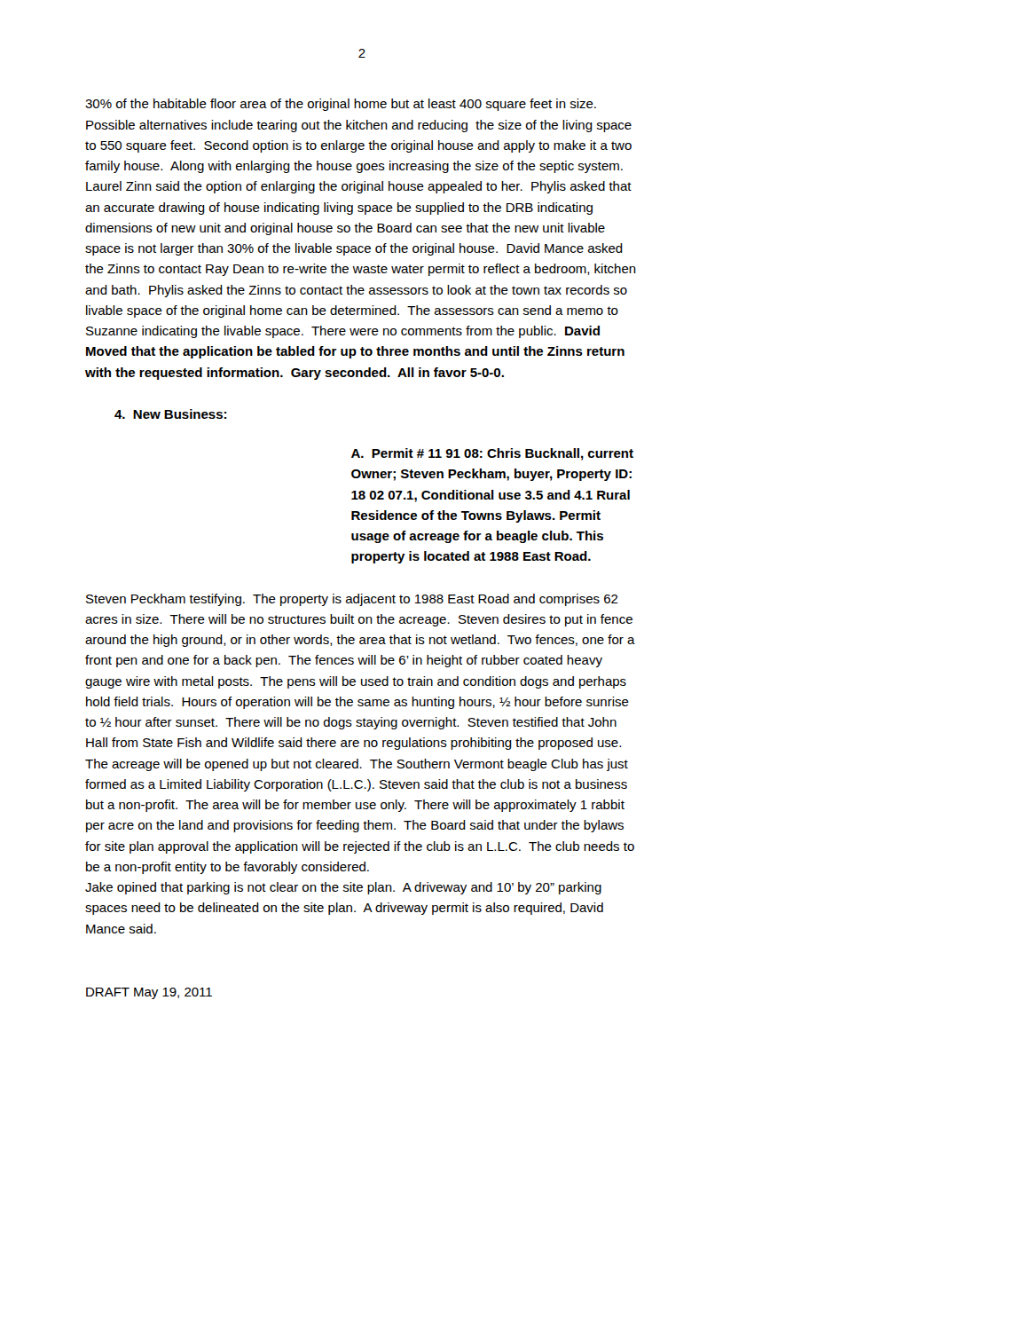2
30% of the habitable floor area of the original home but at least 400 square feet in size. Possible alternatives include tearing out the kitchen and reducing the size of the living space to 550 square feet. Second option is to enlarge the original house and apply to make it a two family house. Along with enlarging the house goes increasing the size of the septic system. Laurel Zinn said the option of enlarging the original house appealed to her. Phylis asked that an accurate drawing of house indicating living space be supplied to the DRB indicating dimensions of new unit and original house so the Board can see that the new unit livable space is not larger than 30% of the livable space of the original house. David Mance asked the Zinns to contact Ray Dean to re-write the waste water permit to reflect a bedroom, kitchen and bath. Phylis asked the Zinns to contact the assessors to look at the town tax records so livable space of the original home can be determined. The assessors can send a memo to Suzanne indicating the livable space. There were no comments from the public. David Moved that the application be tabled for up to three months and until the Zinns return with the requested information. Gary seconded. All in favor 5-0-0.
4. New Business:
A. Permit # 11 91 08: Chris Bucknall, current Owner; Steven Peckham, buyer, Property ID: 18 02 07.1, Conditional use 3.5 and 4.1 Rural Residence of the Towns Bylaws. Permit usage of acreage for a beagle club. This property is located at 1988 East Road.
Steven Peckham testifying. The property is adjacent to 1988 East Road and comprises 62 acres in size. There will be no structures built on the acreage. Steven desires to put in fence around the high ground, or in other words, the area that is not wetland. Two fences, one for a front pen and one for a back pen. The fences will be 6’ in height of rubber coated heavy gauge wire with metal posts. The pens will be used to train and condition dogs and perhaps hold field trials. Hours of operation will be the same as hunting hours, ½ hour before sunrise to ½ hour after sunset. There will be no dogs staying overnight. Steven testified that John Hall from State Fish and Wildlife said there are no regulations prohibiting the proposed use. The acreage will be opened up but not cleared. The Southern Vermont beagle Club has just formed as a Limited Liability Corporation (L.L.C.). Steven said that the club is not a business but a non-profit. The area will be for member use only. There will be approximately 1 rabbit per acre on the land and provisions for feeding them. The Board said that under the bylaws for site plan approval the application will be rejected if the club is an L.L.C. The club needs to be a non-profit entity to be favorably considered.
Jake opined that parking is not clear on the site plan. A driveway and 10’ by 20” parking spaces need to be delineated on the site plan. A driveway permit is also required, David Mance said.
DRAFT May 19, 2011